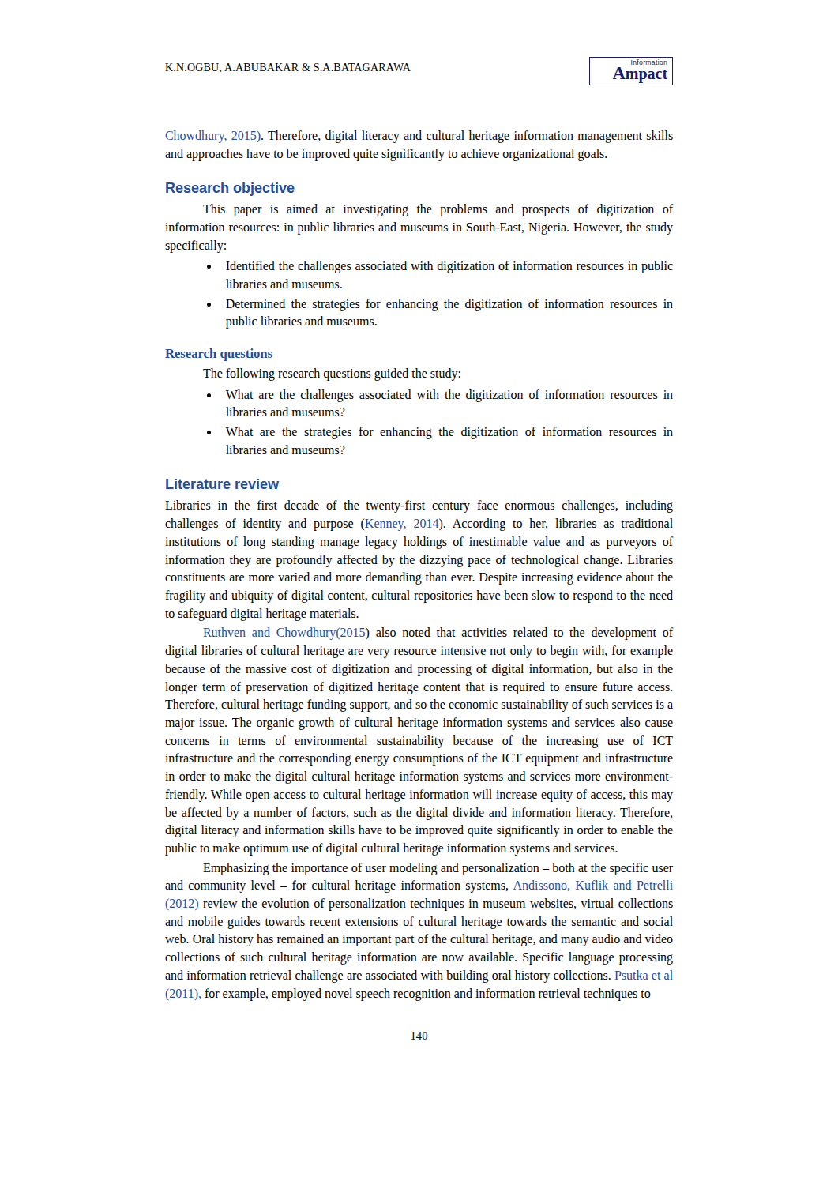K.N.OGBU, A.ABUBAKAR & S.A.BATAGARAWA
Information Ampact
Chowdhury, 2015). Therefore, digital literacy and cultural heritage information management skills and approaches have to be improved quite significantly to achieve organizational goals.
Research objective
This paper is aimed at investigating the problems and prospects of digitization of information resources: in public libraries and museums in South-East, Nigeria. However, the study specifically:
Identified the challenges associated with digitization of information resources in public libraries and museums.
Determined the strategies for enhancing the digitization of information resources in public libraries and museums.
Research questions
The following research questions guided the study:
What are the challenges associated with the digitization of information resources in libraries and museums?
What are the strategies for enhancing the digitization of information resources in libraries and museums?
Literature review
Libraries in the first decade of the twenty-first century face enormous challenges, including challenges of identity and purpose (Kenney, 2014). According to her, libraries as traditional institutions of long standing manage legacy holdings of inestimable value and as purveyors of information they are profoundly affected by the dizzying pace of technological change. Libraries constituents are more varied and more demanding than ever. Despite increasing evidence about the fragility and ubiquity of digital content, cultural repositories have been slow to respond to the need to safeguard digital heritage materials.
Ruthven and Chowdhury(2015) also noted that activities related to the development of digital libraries of cultural heritage are very resource intensive not only to begin with, for example because of the massive cost of digitization and processing of digital information, but also in the longer term of preservation of digitized heritage content that is required to ensure future access. Therefore, cultural heritage funding support, and so the economic sustainability of such services is a major issue. The organic growth of cultural heritage information systems and services also cause concerns in terms of environmental sustainability because of the increasing use of ICT infrastructure and the corresponding energy consumptions of the ICT equipment and infrastructure in order to make the digital cultural heritage information systems and services more environment-friendly. While open access to cultural heritage information will increase equity of access, this may be affected by a number of factors, such as the digital divide and information literacy. Therefore, digital literacy and information skills have to be improved quite significantly in order to enable the public to make optimum use of digital cultural heritage information systems and services.
Emphasizing the importance of user modeling and personalization – both at the specific user and community level – for cultural heritage information systems, Andissono, Kuflik and Petrelli (2012) review the evolution of personalization techniques in museum websites, virtual collections and mobile guides towards recent extensions of cultural heritage towards the semantic and social web. Oral history has remained an important part of the cultural heritage, and many audio and video collections of such cultural heritage information are now available. Specific language processing and information retrieval challenge are associated with building oral history collections. Psutka et al (2011), for example, employed novel speech recognition and information retrieval techniques to
140